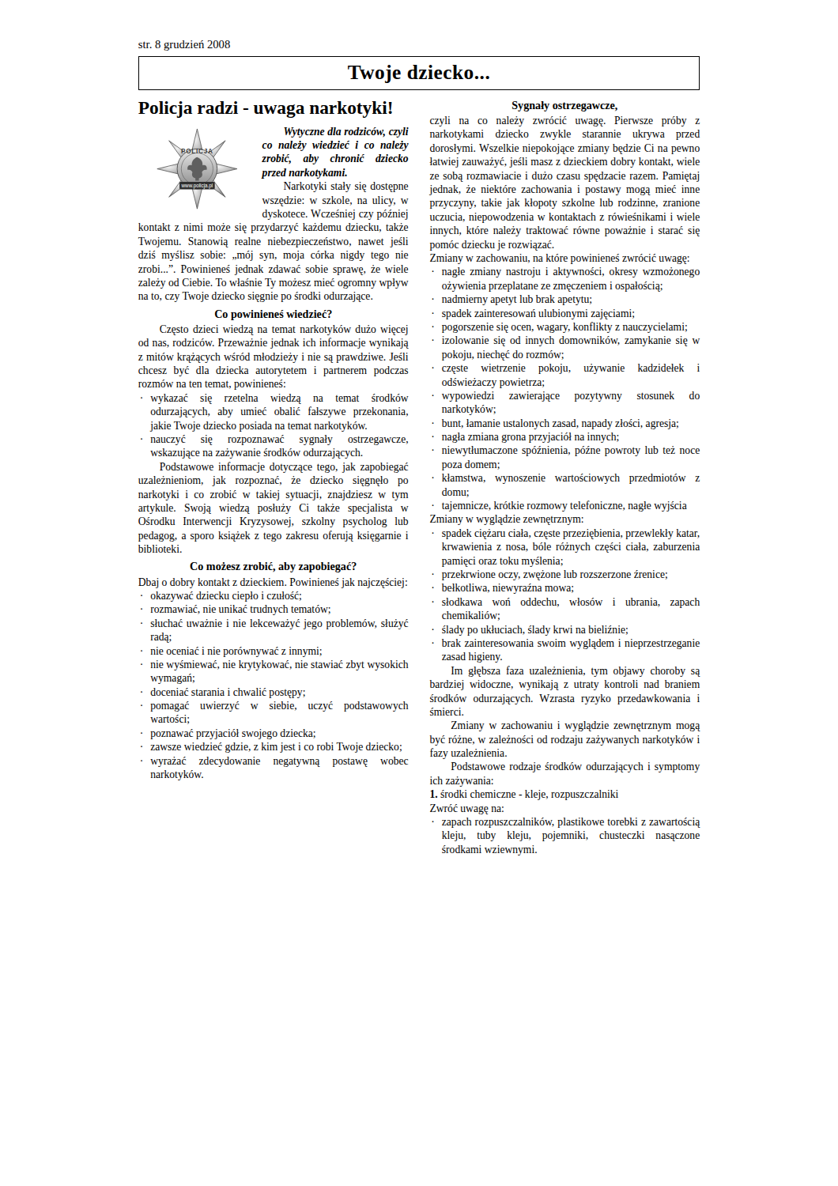str. 8 grudzień 2008
Twoje dziecko...
Policja radzi - uwaga narkotyki!
www.policja.pl POLICJA
Wytyczne dla rodziców, czyli co należy wiedzieć i co należy zrobić, aby chronić dziecko przed narkotykami.
Narkotyki stały się dostępne wszędzie: w szkole, na ulicy, w dyskotece. Wcześniej czy później kontakt z nimi może się przydarzyć każdemu dziecku, także Twojemu. Stanowią realne niebezpieczeństwo, nawet jeśli dziś myślisz sobie: „mój syn, moja córka nigdy tego nie zrobi...”. Powinieneś jednak zdawać sobie sprawę, że wiele zależy od Ciebie. To właśnie Ty możesz mieć ogromny wpływ na to, czy Twoje dziecko sięgnie po środki odurzające.
Co powinieneś wiedzieć?
Często dzieci wiedzą na temat narkotyków dużo więcej od nas, rodziców. Przeważnie jednak ich informacje wynikają z mitów krążących wśród młodzieży i nie są prawdziwe. Jeśli chcesz być dla dziecka autorytetem i partnerem podczas rozmów na ten temat, powinieneś:
wykazać się rzetelna wiedzą na temat środków odurzających, aby umieć obalić fałszywe przekonania, jakie Twoje dziecko posiada na temat narkotyków.
nauczyć się rozpoznawać sygnały ostrzegawcze, wskazujące na zażywanie środków odurzających.
Podstawowe informacje dotyczące tego, jak zapobiegać uzależnieniom, jak rozpoznać, że dziecko sięgnęło po narkotyki i co zrobić w takiej sytuacji, znajdziesz w tym artykule. Swoją wiedzą posłuży Ci także specjalista w Ośrodku Interwencji Kryzysowej, szkolny psycholog lub pedagog, a sporo książek z tego zakresu oferują księgarnie i biblioteki.
Co możesz zrobić, aby zapobiegać?
Dbaj o dobry kontakt z dzieckiem. Powinieneś jak najczęściej:
okazywać dziecku ciepło i czułość;
rozmawiać, nie unikać trudnych tematów;
słuchać uważnie i nie lekceważyć jego problemów, służyć radą;
nie oceniać i nie porównywać z innymi;
nie wyśmiewać, nie krytykować, nie stawiać zbyt wysokich wymagań;
doceniać starania i chwalić postępy;
pomagać uwierzyć w siebie, uczyć podstawowych wartości;
poznawać przyjaciół swojego dziecka;
zawsze wiedzieć gdzie, z kim jest i co robi Twoje dziecko;
wyrażać zdecydowanie negatywną postawę wobec narkotyków.
Sygnały ostrzegawcze,
czyli na co należy zwrócić uwagę. Pierwsze próby z narkotykami dziecko zwykle starannie ukrywa przed dorosłymi. Wszelkie niepokojące zmiany będzie Ci na pewno łatwiej zauważyć, jeśli masz z dzieckiem dobry kontakt, wiele ze sobą rozmawiacie i dużo czasu spędzacie razem. Pamiętaj jednak, że niektóre zachowania i postawy mogą mieć inne przyczyny, takie jak kłopoty szkolne lub rodzinne, zranione uczucia, niepowodzenia w kontaktach z rówieśnikami i wiele innych, które należy traktować równe poważnie i starać się pomóc dziecku je rozwiązać.
Zmiany w zachowaniu, na które powinieneś zwrócić uwagę:
nagłe zmiany nastroju i aktywności, okresy wzmożonego ożywienia przeplatane ze zmęczeniem i ospałością;
nadmierny apetyt lub brak apetytu;
spadek zainteresowań ulubionymi zajęciami;
pogorszenie się ocen, wagary, konflikty z nauczycielami;
izolowanie się od innych domowników, zamykanie się w pokoju, niechęć do rozmów;
częste wietrzenie pokoju, używanie kadzidełek i odświeżaczy powietrza;
wypowiedzi zawierające pozytywny stosunek do narkotyków;
bunt, łamanie ustalonych zasad, napady złości, agresja;
nagła zmiana grona przyjaciół na innych;
niewytłumaczone spóźnienia, późne powroty lub też noce poza domem;
kłamstwa, wynoszenie wartościowych przedmiotów z domu;
tajemnicze, krótkie rozmowy telefoniczne, nagłe wyjścia
Zmiany w wyglądzie zewnętrznym:
spadek ciężaru ciała, częste przeziębienia, przewlekły katar, krwawienia z nosa, bóle różnych części ciała, zaburzenia pamięci oraz toku myślenia;
przekrwione oczy, zwężone lub rozszerzone źrenice;
bełkotliwa, niewyraźna mowa;
słodkawa woń oddechu, włosów i ubrania, zapach chemikaliów;
ślady po ukłuciach, ślady krwi na bieliźnie;
brak zainteresowania swoim wyglądem i nieprzestrzeganie zasad higieny.
Im głębsza faza uzależnienia, tym objawy choroby są bardziej widoczne, wynikają z utraty kontroli nad braniem środków odurzających. Wzrasta ryzyko przedawkowania i śmierci.
Zmiany w zachowaniu i wyglądzie zewnętrznym mogą być różne, w zależności od rodzaju zażywanych narkotyków i fazy uzależnienia.
Podstawowe rodzaje środków odurzających i symptomy ich zażywania:
1. środki chemiczne - kleje, rozpuszczalniki
Zwróć uwagę na:
zapach rozpuszczalników, plastikowe torebki z zawartością kleju, tuby kleju, pojemniki, chusteczki nasączone środkami wziewnymi.